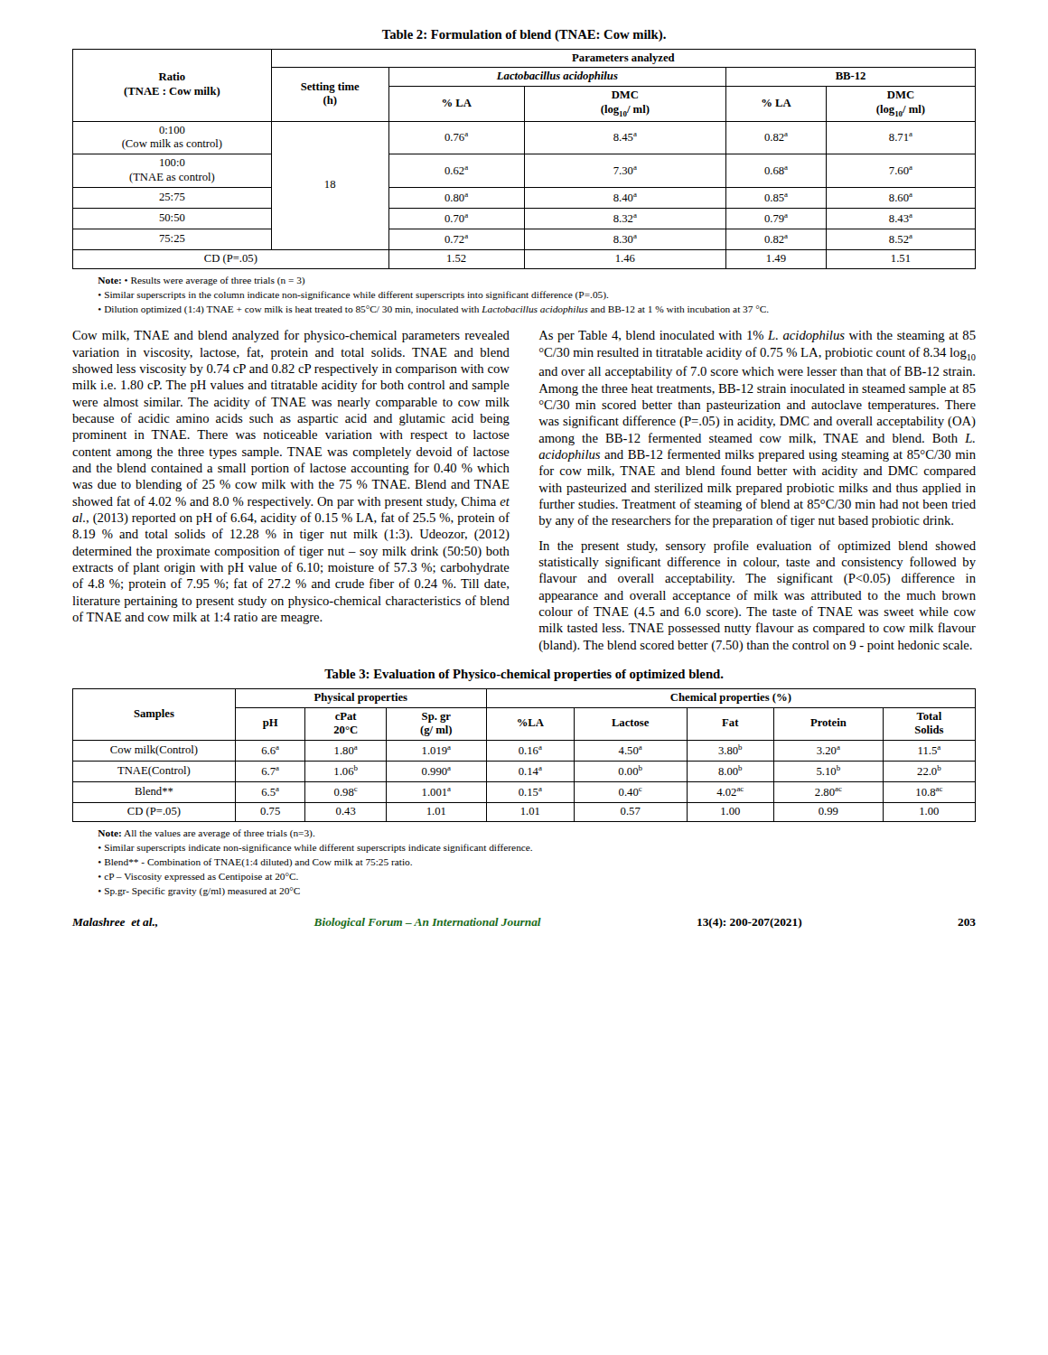Table 2: Formulation of blend (TNAE: Cow milk).
| Ratio (TNAE : Cow milk) | Parameters analyzed |
| --- | --- |
| Setting time (h) | Lactobacillus acidophilus | BB-12 |
| % LA | DMC (log 10 / ml) | % LA | DMC (log 10 / ml) |
| 0:100 (Cow milk as control) | 18 | 0.76 a | 8.45 a | 0.82 a | 8.71 a |
| 100:0 (TNAE as control) | 0.62 a | 7.30 a | 0.68 a | 7.60 a |
| 25:75 | 0.80 a | 8.40 a | 0.85 a | 8.60 a |
| 50:50 | 0.70 a | 8.32 a | 0.79 a | 8.43 a |
| 75:25 | 0.72 a | 8.30 a | 0.82 a | 8.52 a |
| CD (P=.05) | 1.52 | 1.46 | 1.49 | 1.51 |
Note: • Results were average of three trials (n = 3)
• Similar superscripts in the column indicate non-significance while different superscripts into significant difference (P=.05).
• Dilution optimized (1:4) TNAE + cow milk is heat treated to 85°C/ 30 min, inoculated with Lactobacillus acidophilus and BB-12 at 1 % with incubation at 37 °C.
Cow milk, TNAE and blend analyzed for physico-chemical parameters revealed variation in viscosity, lactose, fat, protein and total solids. TNAE and blend showed less viscosity by 0.74 cP and 0.82 cP respectively in comparison with cow milk i.e. 1.80 cP. The pH values and titratable acidity for both control and sample were almost similar. The acidity of TNAE was nearly comparable to cow milk because of acidic amino acids such as aspartic acid and glutamic acid being prominent in TNAE. There was noticeable variation with respect to lactose content among the three types sample. TNAE was completely devoid of lactose and the blend contained a small portion of lactose accounting for 0.40 % which was due to blending of 25 % cow milk with the 75 % TNAE. Blend and TNAE showed fat of 4.02 % and 8.0 % respectively. On par with present study, Chima et al., (2013) reported on pH of 6.64, acidity of 0.15 % LA, fat of 25.5 %, protein of 8.19 % and total solids of 12.28 % in tiger nut milk (1:3). Udeozor, (2012) determined the proximate composition of tiger nut – soy milk drink (50:50) both extracts of plant origin with pH value of 6.10; moisture of 57.3 %; carbohydrate of 4.8 %; protein of 7.95 %; fat of 27.2 % and crude fiber of 0.24 %. Till date, literature pertaining to present study on physico-chemical characteristics of blend of TNAE and cow milk at 1:4 ratio are meagre.
As per Table 4, blend inoculated with 1% L. acidophilus with the steaming at 85 °C/30 min resulted in titratable acidity of 0.75 % LA, probiotic count of 8.34 log10 and over all acceptability of 7.0 score which were lesser than that of BB-12 strain. Among the three heat treatments, BB-12 strain inoculated in steamed sample at 85 °C/30 min scored better than pasteurization and autoclave temperatures. There was significant difference (P=.05) in acidity, DMC and overall acceptability (OA) among the BB-12 fermented steamed cow milk, TNAE and blend. Both L. acidophilus and BB-12 fermented milks prepared using steaming at 85°C/30 min for cow milk, TNAE and blend found better with acidity and DMC compared with pasteurized and sterilized milk prepared probiotic milks and thus applied in further studies. Treatment of steaming of blend at 85°C/30 min had not been tried by any of the researchers for the preparation of tiger nut based probiotic drink.
In the present study, sensory profile evaluation of optimized blend showed statistically significant difference in colour, taste and consistency followed by flavour and overall acceptability. The significant (P<0.05) difference in appearance and overall acceptance of milk was attributed to the much brown colour of TNAE (4.5 and 6.0 score). The taste of TNAE was sweet while cow milk tasted less. TNAE possessed nutty flavour as compared to cow milk flavour (bland). The blend scored better (7.50) than the control on 9 - point hedonic scale.
Table 3: Evaluation of Physico-chemical properties of optimized blend.
| Samples | Physical properties | Chemical properties (%) |
| --- | --- | --- |
| pH | cPat 20°C | Sp. gr (g/ ml) | %LA | Lactose | Fat | Protein | Total Solids |
| Cow milk(Control) | 6.6 a | 1.80 a | 1.019 a | 0.16 a | 4.50 a | 3.80 b | 3.20 a | 11.5 a |
| TNAE(Control) | 6.7 a | 1.06 b | 0.990 a | 0.14 a | 0.00 b | 8.00 b | 5.10 b | 22.0 b |
| Blend** | 6.5 a | 0.98 c | 1.001 a | 0.15 a | 0.40 c | 4.02 ac | 2.80 ac | 10.8 ac |
| CD (P=.05) | 0.75 | 0.43 | 1.01 | 1.01 | 0.57 | 1.00 | 0.99 | 1.00 |
Note: All the values are average of three trials (n=3).
• Similar superscripts indicate non-significance while different superscripts indicate significant difference.
• Blend** - Combination of TNAE(1:4 diluted) and Cow milk at 75:25 ratio.
• cP – Viscosity expressed as Centipoise at 20°C.
• Sp.gr- Specific gravity (g/ml) measured at 20°C
Malashree et al., Biological Forum – An International Journal 13(4): 200-207(2021) 203